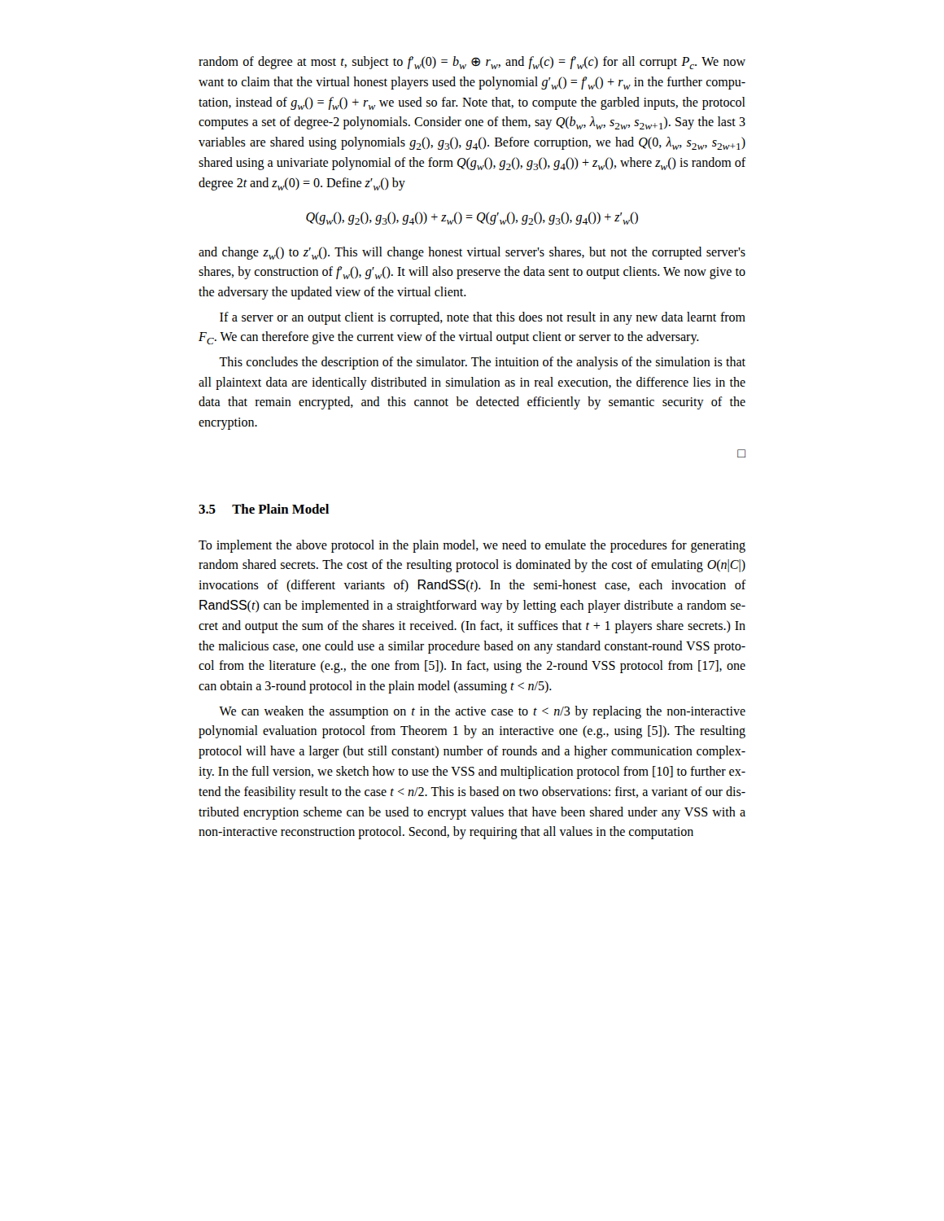random of degree at most t, subject to f′w(0) = bw ⊕ rw, and fw(c) = f′w(c) for all corrupt Pc. We now want to claim that the virtual honest players used the polynomial g′w() = f′w() + rw in the further computation, instead of gw() = fw() + rw we used so far. Note that, to compute the garbled inputs, the protocol computes a set of degree-2 polynomials. Consider one of them, say Q(bw, λw, s2w, s2w+1). Say the last 3 variables are shared using polynomials g2(), g3(), g4(). Before corruption, we had Q(0, λw, s2w, s2w+1) shared using a univariate polynomial of the form Q(gw(), g2(), g3(), g4()) + zw(), where zw() is random of degree 2t and zw(0) = 0. Define z′w() by
Q(gw(), g2(), g3(), g4()) + zw() = Q(g′w(), g2(), g3(), g4()) + z′w()
and change zw() to z′w(). This will change honest virtual server's shares, but not the corrupted server's shares, by construction of f′w(), g′w(). It will also preserve the data sent to output clients. We now give to the adversary the updated view of the virtual client.
If a server or an output client is corrupted, note that this does not result in any new data learnt from FC. We can therefore give the current view of the virtual output client or server to the adversary.
This concludes the description of the simulator. The intuition of the analysis of the simulation is that all plaintext data are identically distributed in simulation as in real execution, the difference lies in the data that remain encrypted, and this cannot be detected efficiently by semantic security of the encryption.
□
3.5 The Plain Model
To implement the above protocol in the plain model, we need to emulate the procedures for generating random shared secrets. The cost of the resulting protocol is dominated by the cost of emulating O(n|C|) invocations of (different variants of) RandSS(t). In the semi-honest case, each invocation of RandSS(t) can be implemented in a straightforward way by letting each player distribute a random secret and output the sum of the shares it received. (In fact, it suffices that t + 1 players share secrets.) In the malicious case, one could use a similar procedure based on any standard constant-round VSS protocol from the literature (e.g., the one from [5]). In fact, using the 2-round VSS protocol from [17], one can obtain a 3-round protocol in the plain model (assuming t < n/5).
We can weaken the assumption on t in the active case to t < n/3 by replacing the non-interactive polynomial evaluation protocol from Theorem 1 by an interactive one (e.g., using [5]). The resulting protocol will have a larger (but still constant) number of rounds and a higher communication complexity. In the full version, we sketch how to use the VSS and multiplication protocol from [10] to further extend the feasibility result to the case t < n/2. This is based on two observations: first, a variant of our distributed encryption scheme can be used to encrypt values that have been shared under any VSS with a non-interactive reconstruction protocol. Second, by requiring that all values in the computation